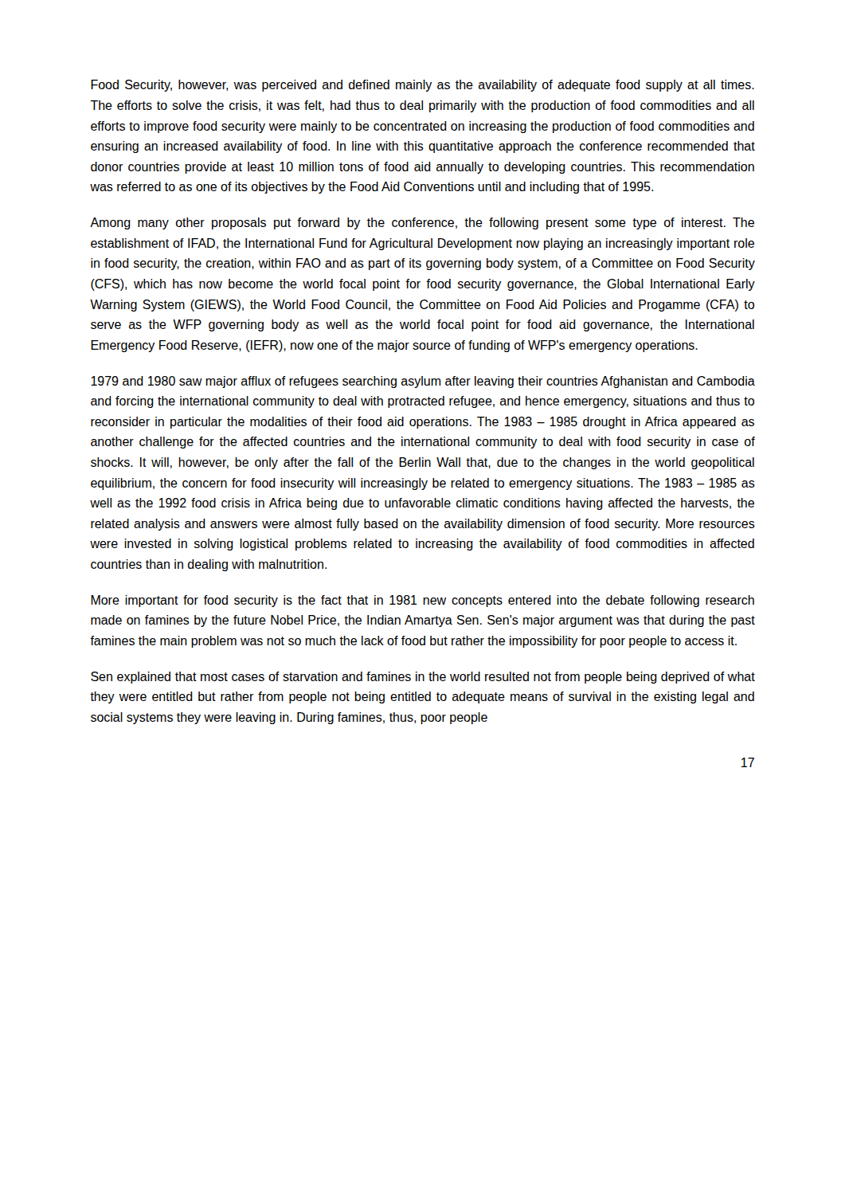Food Security, however, was perceived and defined mainly as the availability of adequate food supply at all times. The efforts to solve the crisis, it was felt, had thus to deal primarily with the production of food commodities and all efforts to improve food security were mainly to be concentrated on increasing the production of food commodities and ensuring an increased availability of food. In line with this quantitative approach the conference recommended that donor countries provide at least 10 million tons of food aid annually to developing countries. This recommendation was referred to as one of its objectives by the Food Aid Conventions until and including that of 1995.
Among many other proposals put forward by the conference, the following present some type of interest. The establishment of IFAD, the International Fund for Agricultural Development now playing an increasingly important role in food security, the creation, within FAO and as part of its governing body system, of a Committee on Food Security (CFS), which has now become the world focal point for food security governance, the Global International Early Warning System (GIEWS), the World Food Council, the Committee on Food Aid Policies and Progamme (CFA) to serve as the WFP governing body as well as the world focal point for food aid governance, the International Emergency Food Reserve, (IEFR), now one of the major source of funding of WFP's emergency operations.
1979 and 1980 saw major afflux of refugees searching asylum after leaving their countries Afghanistan and Cambodia and forcing the international community to deal with protracted refugee, and hence emergency, situations and thus to reconsider in particular the modalities of their food aid operations. The 1983 – 1985 drought in Africa appeared as another challenge for the affected countries and the international community to deal with food security in case of shocks. It will, however, be only after the fall of the Berlin Wall that, due to the changes in the world geopolitical equilibrium, the concern for food insecurity will increasingly be related to emergency situations. The 1983 – 1985 as well as the 1992 food crisis in Africa being due to unfavorable climatic conditions having affected the harvests, the related analysis and answers were almost fully based on the availability dimension of food security. More resources were invested in solving logistical problems related to increasing the availability of food commodities in affected countries than in dealing with malnutrition.
More important for food security is the fact that in 1981 new concepts entered into the debate following research made on famines by the future Nobel Price, the Indian Amartya Sen. Sen's major argument was that during the past famines the main problem was not so much the lack of food but rather the impossibility for poor people to access it.
Sen explained that most cases of starvation and famines in the world resulted not from people being deprived of what they were entitled but rather from people not being entitled to adequate means of survival in the existing legal and social systems they were leaving in. During famines, thus, poor people
17